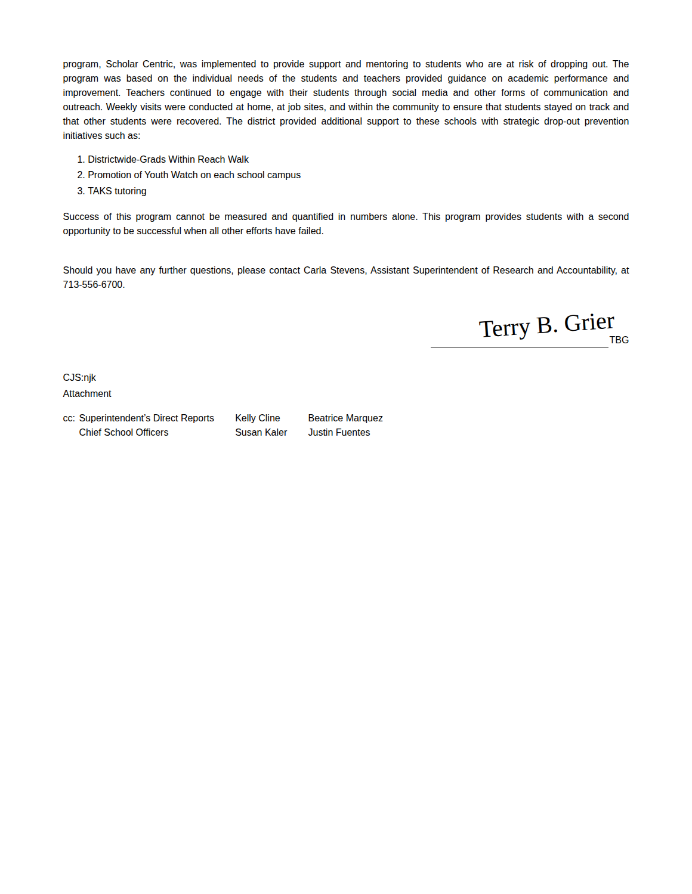program, Scholar Centric, was implemented to provide support and mentoring to students who are at risk of dropping out. The program was based on the individual needs of the students and teachers provided guidance on academic performance and improvement. Teachers continued to engage with their students through social media and other forms of communication and outreach. Weekly visits were conducted at home, at job sites, and within the community to ensure that students stayed on track and that other students were recovered. The district provided additional support to these schools with strategic drop-out prevention initiatives such as:
Districtwide-Grads Within Reach Walk
Promotion of Youth Watch on each school campus
TAKS tutoring
Success of this program cannot be measured and quantified in numbers alone. This program provides students with a second opportunity to be successful when all other efforts have failed.
Should you have any further questions, please contact Carla Stevens, Assistant Superintendent of Research and Accountability, at 713-556-6700.
Terry B. Grier
TBG
CJS:njk
Attachment
| cc: | Superintendent’s Direct Reports | Kelly Cline | Beatrice Marquez |
| | Chief School Officers | Susan Kaler | Justin Fuentes |